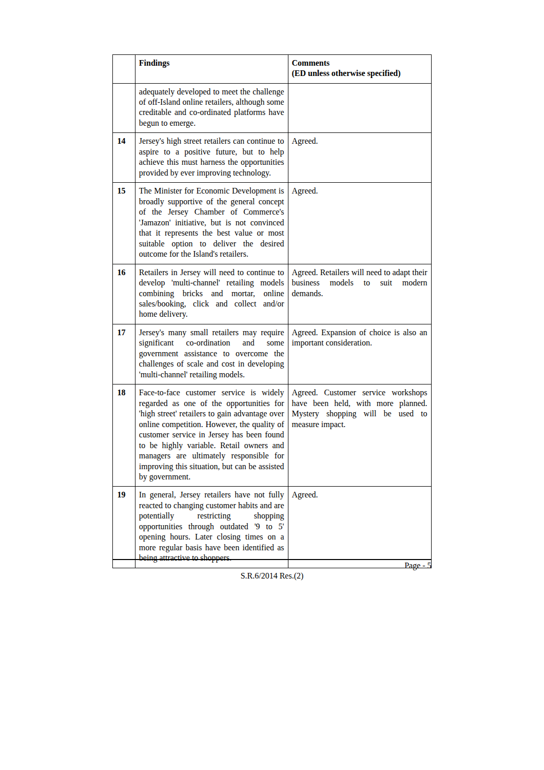| | Findings | Comments (ED unless otherwise specified) |
| --- | --- | --- |
| | adequately developed to meet the challenge of off-Island online retailers, although some creditable and co-ordinated platforms have begun to emerge. | |
| 14 | Jersey's high street retailers can continue to aspire to a positive future, but to help achieve this must harness the opportunities provided by ever improving technology. | Agreed. |
| 15 | The Minister for Economic Development is broadly supportive of the general concept of the Jersey Chamber of Commerce's 'Jamazon' initiative, but is not convinced that it represents the best value or most suitable option to deliver the desired outcome for the Island's retailers. | Agreed. |
| 16 | Retailers in Jersey will need to continue to develop 'multi-channel' retailing models combining bricks and mortar, online sales/booking, click and collect and/or home delivery. | Agreed. Retailers will need to adapt their business models to suit modern demands. |
| 17 | Jersey's many small retailers may require significant co-ordination and some government assistance to overcome the challenges of scale and cost in developing 'multi-channel' retailing models. | Agreed. Expansion of choice is also an important consideration. |
| 18 | Face-to-face customer service is widely regarded as one of the opportunities for 'high street' retailers to gain advantage over online competition. However, the quality of customer service in Jersey has been found to be highly variable. Retail owners and managers are ultimately responsible for improving this situation, but can be assisted by government. | Agreed. Customer service workshops have been held, with more planned. Mystery shopping will be used to measure impact. |
| 19 | In general, Jersey retailers have not fully reacted to changing customer habits and are potentially restricting shopping opportunities through outdated '9 to 5' opening hours. Later closing times on a more regular basis have been identified as being attractive to shoppers. | Agreed. |
Page - 5
S.R.6/2014 Res.(2)